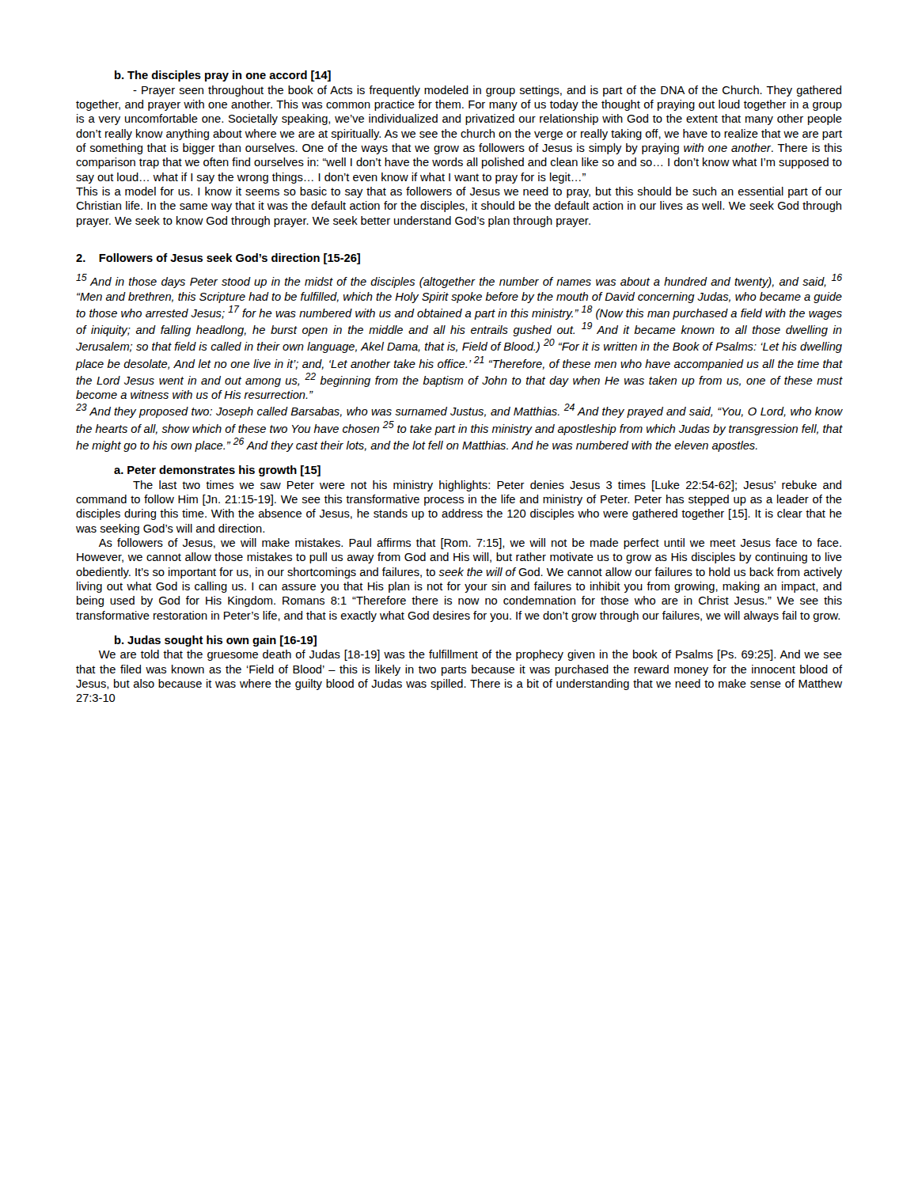b. The disciples pray in one accord [14]
- Prayer seen throughout the book of Acts is frequently modeled in group settings, and is part of the DNA of the Church. They gathered together, and prayer with one another. This was common practice for them. For many of us today the thought of praying out loud together in a group is a very uncomfortable one. Societally speaking, we’ve individualized and privatized our relationship with God to the extent that many other people don’t really know anything about where we are at spiritually. As we see the church on the verge or really taking off, we have to realize that we are part of something that is bigger than ourselves. One of the ways that we grow as followers of Jesus is simply by praying with one another. There is this comparison trap that we often find ourselves in: “well I don’t have the words all polished and clean like so and so… I don’t know what I’m supposed to say out loud… what if I say the wrong things… I don’t even know if what I want to pray for is legit…”
This is a model for us. I know it seems so basic to say that as followers of Jesus we need to pray, but this should be such an essential part of our Christian life. In the same way that it was the default action for the disciples, it should be the default action in our lives as well. We seek God through prayer. We seek to know God through prayer. We seek better understand God’s plan through prayer.
2. Followers of Jesus seek God’s direction [15-26]
15 And in those days Peter stood up in the midst of the disciples (altogether the number of names was about a hundred and twenty), and said, 16 “Men and brethren, this Scripture had to be fulfilled, which the Holy Spirit spoke before by the mouth of David concerning Judas, who became a guide to those who arrested Jesus; 17 for he was numbered with us and obtained a part in this ministry.” 18 (Now this man purchased a field with the wages of iniquity; and falling headlong, he burst open in the middle and all his entrails gushed out. 19 And it became known to all those dwelling in Jerusalem; so that field is called in their own language, Akel Dama, that is, Field of Blood.) 20 “For it is written in the Book of Psalms: ‘Let his dwelling place be desolate, And let no one live in it’; and, ‘Let another take his office.’ 21 “Therefore, of these men who have accompanied us all the time that the Lord Jesus went in and out among us, 22 beginning from the baptism of John to that day when He was taken up from us, one of these must become a witness with us of His resurrection.”
23 And they proposed two: Joseph called Barsabas, who was surnamed Justus, and Matthias. 24 And they prayed and said, “You, O Lord, who know the hearts of all, show which of these two You have chosen 25 to take part in this ministry and apostleship from which Judas by transgression fell, that he might go to his own place.” 26 And they cast their lots, and the lot fell on Matthias. And he was numbered with the eleven apostles.
a. Peter demonstrates his growth [15]
The last two times we saw Peter were not his ministry highlights: Peter denies Jesus 3 times [Luke 22:54-62]; Jesus’ rebuke and command to follow Him [Jn. 21:15-19]. We see this transformative process in the life and ministry of Peter. Peter has stepped up as a leader of the disciples during this time. With the absence of Jesus, he stands up to address the 120 disciples who were gathered together [15]. It is clear that he was seeking God’s will and direction.
As followers of Jesus, we will make mistakes. Paul affirms that [Rom. 7:15], we will not be made perfect until we meet Jesus face to face. However, we cannot allow those mistakes to pull us away from God and His will, but rather motivate us to grow as His disciples by continuing to live obediently. It’s so important for us, in our shortcomings and failures, to seek the will of God. We cannot allow our failures to hold us back from actively living out what God is calling us. I can assure you that His plan is not for your sin and failures to inhibit you from growing, making an impact, and being used by God for His Kingdom. Romans 8:1 “Therefore there is now no condemnation for those who are in Christ Jesus.” We see this transformative restoration in Peter’s life, and that is exactly what God desires for you. If we don’t grow through our failures, we will always fail to grow.
b. Judas sought his own gain [16-19]
We are told that the gruesome death of Judas [18-19] was the fulfillment of the prophecy given in the book of Psalms [Ps. 69:25]. And we see that the filed was known as the ‘Field of Blood’ – this is likely in two parts because it was purchased the reward money for the innocent blood of Jesus, but also because it was where the guilty blood of Judas was spilled. There is a bit of understanding that we need to make sense of Matthew 27:3-10